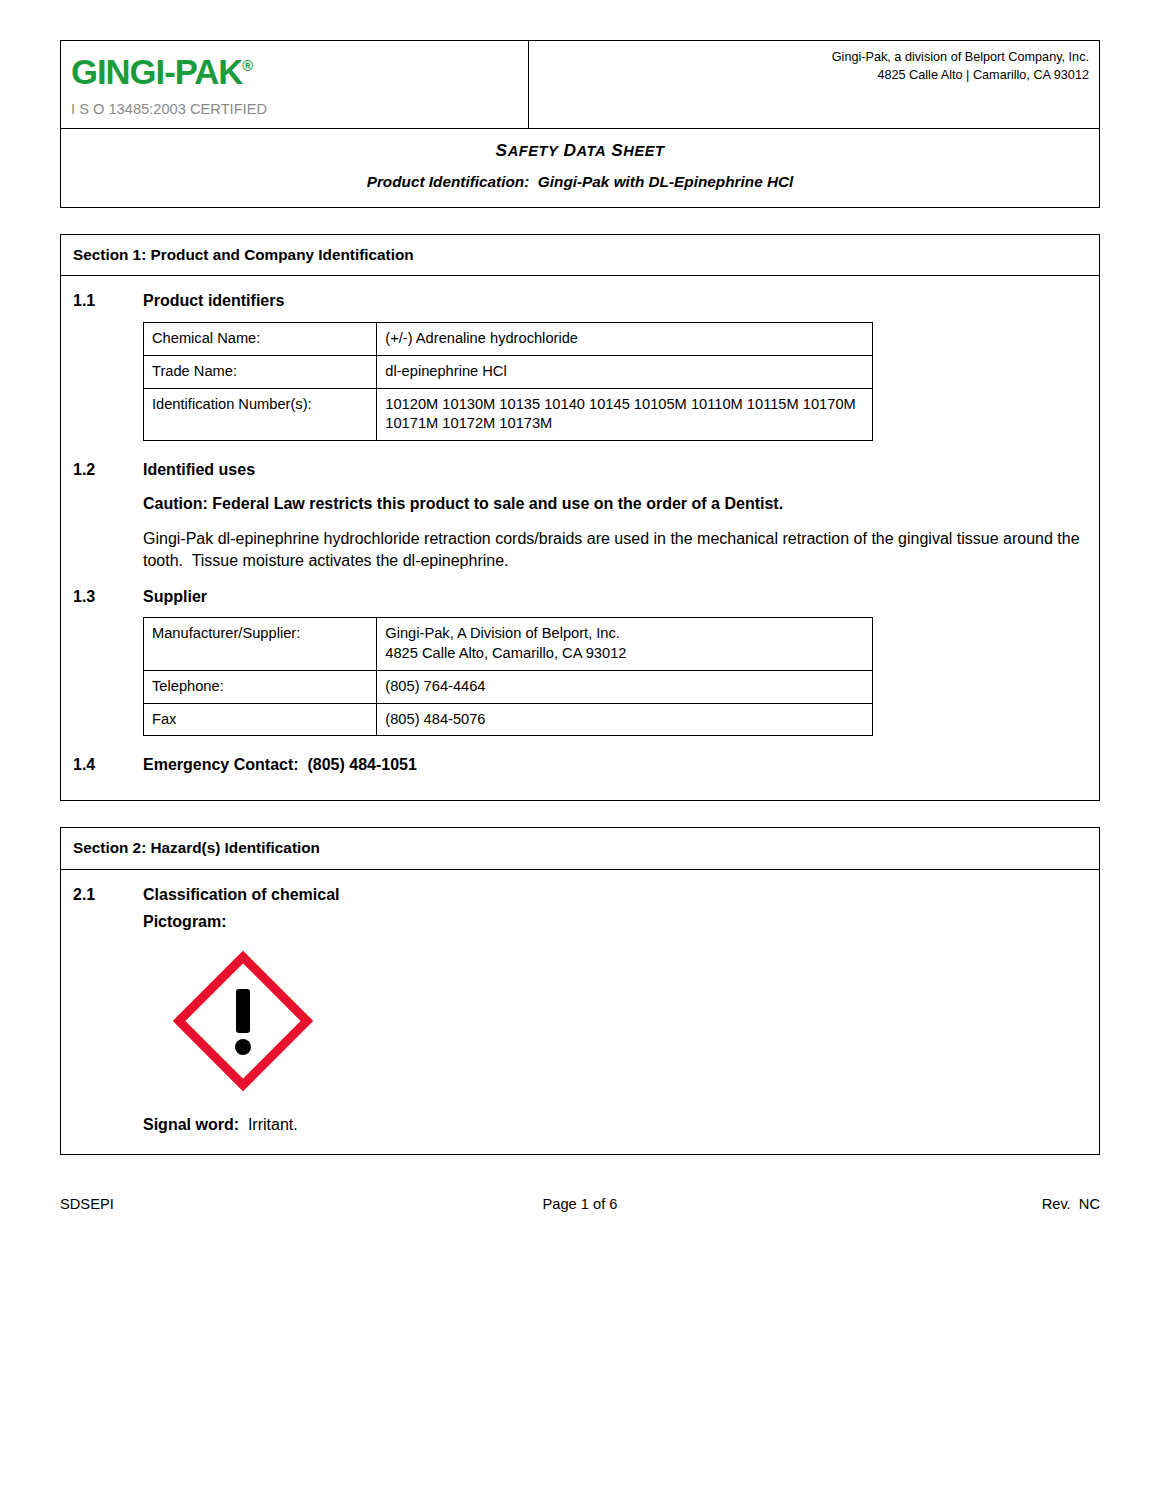| GINGI-PAK ® I S O 13485:2003 CERTIFIED | Gingi-Pak, a division of Belport Company, Inc. 4825 Calle Alto / Camarillo, CA 93012 |
SAFETY DATA SHEET
Product Identification: Gingi-Pak with DL-Epinephrine HCl
Section 1: Product and Company Identification
1.1
Product identifiers
| Chemical Name: | (+/-) Adrenaline hydrochloride |
| Trade Name: | dl-epinephrine HCl |
| Identification Number(s): | 10120M 10130M 10135 10140 10145 10105M 10110M 10115M 10170M 10171M 10172M 10173M |
1.2
Identified uses
Caution: Federal Law restricts this product to sale and use on the order of a Dentist.
Gingi-Pak dl-epinephrine hydrochloride retraction cords/braids are used in the mechanical retraction of the gingival tissue around the tooth. Tissue moisture activates the dl-epinephrine.
1.3
Supplier
| Manufacturer/Supplier: | Gingi-Pak, A Division of Belport, Inc. 4825 Calle Alto, Camarillo, CA 93012 |
| Telephone: | (805) 764-4464 |
| Fax | (805) 484-5076 |
1.4
Emergency Contact: (805) 484-1051
Section 2: Hazard(s) Identification
2.1
Classification of chemical
Pictogram:
Signal word: Irritant.
SDSEPI
Page 1 of 6
Rev. NC